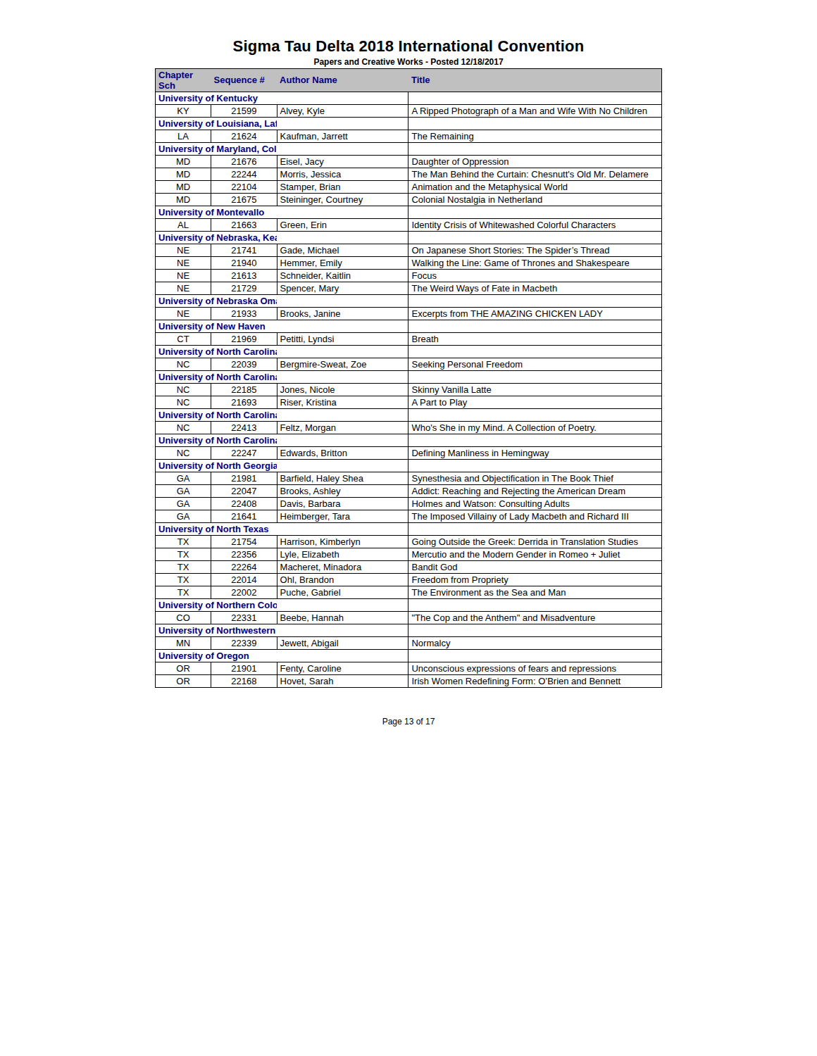Sigma Tau Delta 2018 International Convention Papers and Creative Works - Posted 12/18/2017
| Chapter Sch | Sequence # | Author Name | Title |
| --- | --- | --- | --- |
| University of Kentucky | | |
| KY | 21599 | Alvey, Kyle | A Ripped Photograph of a Man and Wife With No Children |
| University of Louisiana, Lafayette | | |
| LA | 21624 | Kaufman, Jarrett | The Remaining |
| University of Maryland, College Park | | |
| MD | 21676 | Eisel, Jacy | Daughter of Oppression |
| MD | 22244 | Morris, Jessica | The Man Behind the Curtain: Chesnutt's Old Mr. Delamere |
| MD | 22104 | Stamper, Brian | Animation and the Metaphysical World |
| MD | 21675 | Steininger, Courtney | Colonial Nostalgia in Netherland |
| University of Montevallo | | |
| AL | 21663 | Green, Erin | Identity Crisis of Whitewashed Colorful Characters |
| University of Nebraska, Kearney | | |
| NE | 21741 | Gade, Michael | On Japanese Short Stories: The Spider’s Thread |
| NE | 21940 | Hemmer, Emily | Walking the Line: Game of Thrones and Shakespeare |
| NE | 21613 | Schneider, Kaitlin | Focus |
| NE | 21729 | Spencer, Mary | The Weird Ways of Fate in Macbeth |
| University of Nebraska Omaha | | |
| NE | 21933 | Brooks, Janine | Excerpts from THE AMAZING CHICKEN LADY |
| University of New Haven | | |
| CT | 21969 | Petitti, Lyndsi | Breath |
| University of North Carolina Asheville | | |
| NC | 22039 | Bergmire-Sweat, Zoe | Seeking Personal Freedom |
| University of North Carolina Charlotte | | |
| NC | 22185 | Jones, Nicole | Skinny Vanilla Latte |
| NC | 21693 | Riser, Kristina | A Part to Play |
| University of North Carolina Pembroke | | |
| NC | 22413 | Feltz, Morgan | Who's She in my Mind. A Collection of Poetry. |
| University of North Carolina Wilmington | | |
| NC | 22247 | Edwards, Britton | Defining Manliness in Hemingway |
| University of North Georgia, Gainesville Campus | | |
| GA | 21981 | Barfield, Haley Shea | Synesthesia and Objectification in The Book Thief |
| GA | 22047 | Brooks, Ashley | Addict: Reaching and Rejecting the American Dream |
| GA | 22408 | Davis, Barbara | Holmes and Watson: Consulting Adults |
| GA | 21641 | Heimberger, Tara | The Imposed Villainy of Lady Macbeth and Richard III |
| University of North Texas | | |
| TX | 21754 | Harrison, Kimberlyn | Going Outside the Greek: Derrida in Translation Studies |
| TX | 22356 | Lyle, Elizabeth | Mercutio and the Modern Gender in Romeo + Juliet |
| TX | 22264 | Macheret, Minadora | Bandit God |
| TX | 22014 | Ohl, Brandon | Freedom from Propriety |
| TX | 22002 | Puche, Gabriel | The Environment as the Sea and Man |
| University of Northern Colorado | | |
| CO | 22331 | Beebe, Hannah | "The Cop and the Anthem" and Misadventure |
| University of Northwestern – St. Paul | | |
| MN | 22339 | Jewett, Abigail | Normalcy |
| University of Oregon | | |
| OR | 21901 | Fenty, Caroline | Unconscious expressions of fears and repressions |
| OR | 22168 | Hovet, Sarah | Irish Women Redefining Form: O’Brien and Bennett |
Page 13 of 17